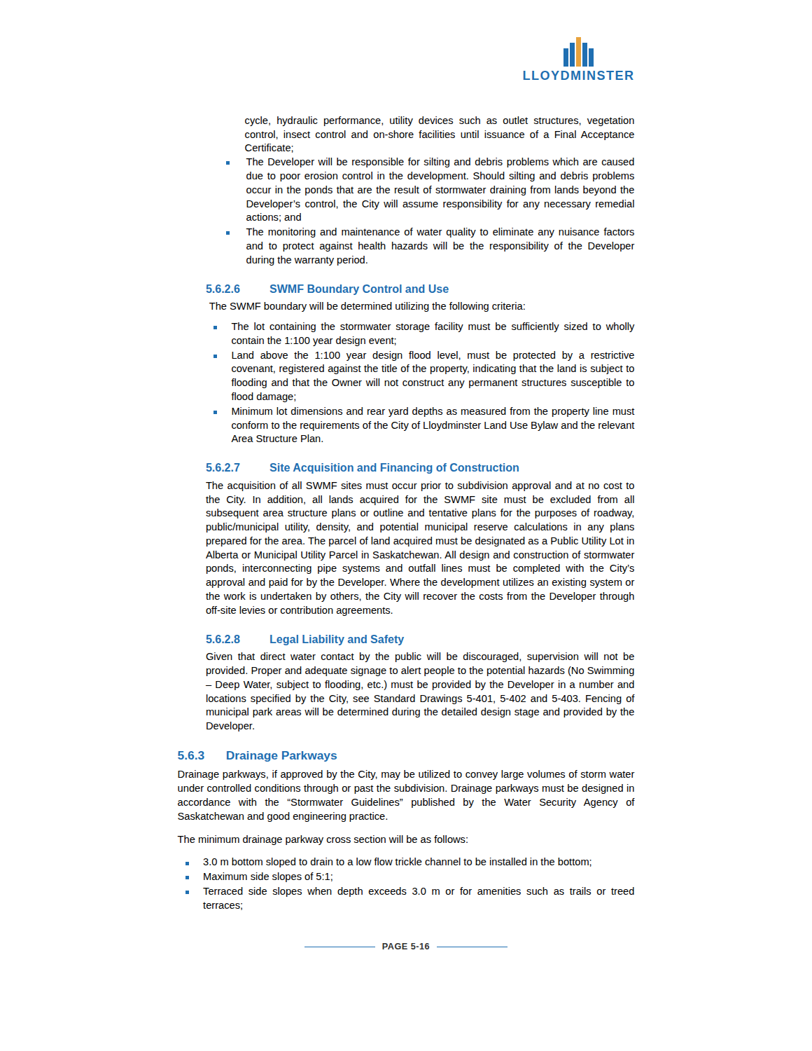LLOYDMINSTER
cycle, hydraulic performance, utility devices such as outlet structures, vegetation control, insect control and on-shore facilities until issuance of a Final Acceptance Certificate;
The Developer will be responsible for silting and debris problems which are caused due to poor erosion control in the development. Should silting and debris problems occur in the ponds that are the result of stormwater draining from lands beyond the Developer’s control, the City will assume responsibility for any necessary remedial actions; and
The monitoring and maintenance of water quality to eliminate any nuisance factors and to protect against health hazards will be the responsibility of the Developer during the warranty period.
5.6.2.6 SWMF Boundary Control and Use
The SWMF boundary will be determined utilizing the following criteria:
The lot containing the stormwater storage facility must be sufficiently sized to wholly contain the 1:100 year design event;
Land above the 1:100 year design flood level, must be protected by a restrictive covenant, registered against the title of the property, indicating that the land is subject to flooding and that the Owner will not construct any permanent structures susceptible to flood damage;
Minimum lot dimensions and rear yard depths as measured from the property line must conform to the requirements of the City of Lloydminster Land Use Bylaw and the relevant Area Structure Plan.
5.6.2.7 Site Acquisition and Financing of Construction
The acquisition of all SWMF sites must occur prior to subdivision approval and at no cost to the City. In addition, all lands acquired for the SWMF site must be excluded from all subsequent area structure plans or outline and tentative plans for the purposes of roadway, public/municipal utility, density, and potential municipal reserve calculations in any plans prepared for the area. The parcel of land acquired must be designated as a Public Utility Lot in Alberta or Municipal Utility Parcel in Saskatchewan. All design and construction of stormwater ponds, interconnecting pipe systems and outfall lines must be completed with the City’s approval and paid for by the Developer. Where the development utilizes an existing system or the work is undertaken by others, the City will recover the costs from the Developer through off-site levies or contribution agreements.
5.6.2.8 Legal Liability and Safety
Given that direct water contact by the public will be discouraged, supervision will not be provided. Proper and adequate signage to alert people to the potential hazards (No Swimming – Deep Water, subject to flooding, etc.) must be provided by the Developer in a number and locations specified by the City, see Standard Drawings 5-401, 5-402 and 5-403. Fencing of municipal park areas will be determined during the detailed design stage and provided by the Developer.
5.6.3 Drainage Parkways
Drainage parkways, if approved by the City, may be utilized to convey large volumes of storm water under controlled conditions through or past the subdivision. Drainage parkways must be designed in accordance with the “Stormwater Guidelines” published by the Water Security Agency of Saskatchewan and good engineering practice.
The minimum drainage parkway cross section will be as follows:
3.0 m bottom sloped to drain to a low flow trickle channel to be installed in the bottom;
Maximum side slopes of 5:1;
Terraced side slopes when depth exceeds 3.0 m or for amenities such as trails or treed terraces;
PAGE 5-16